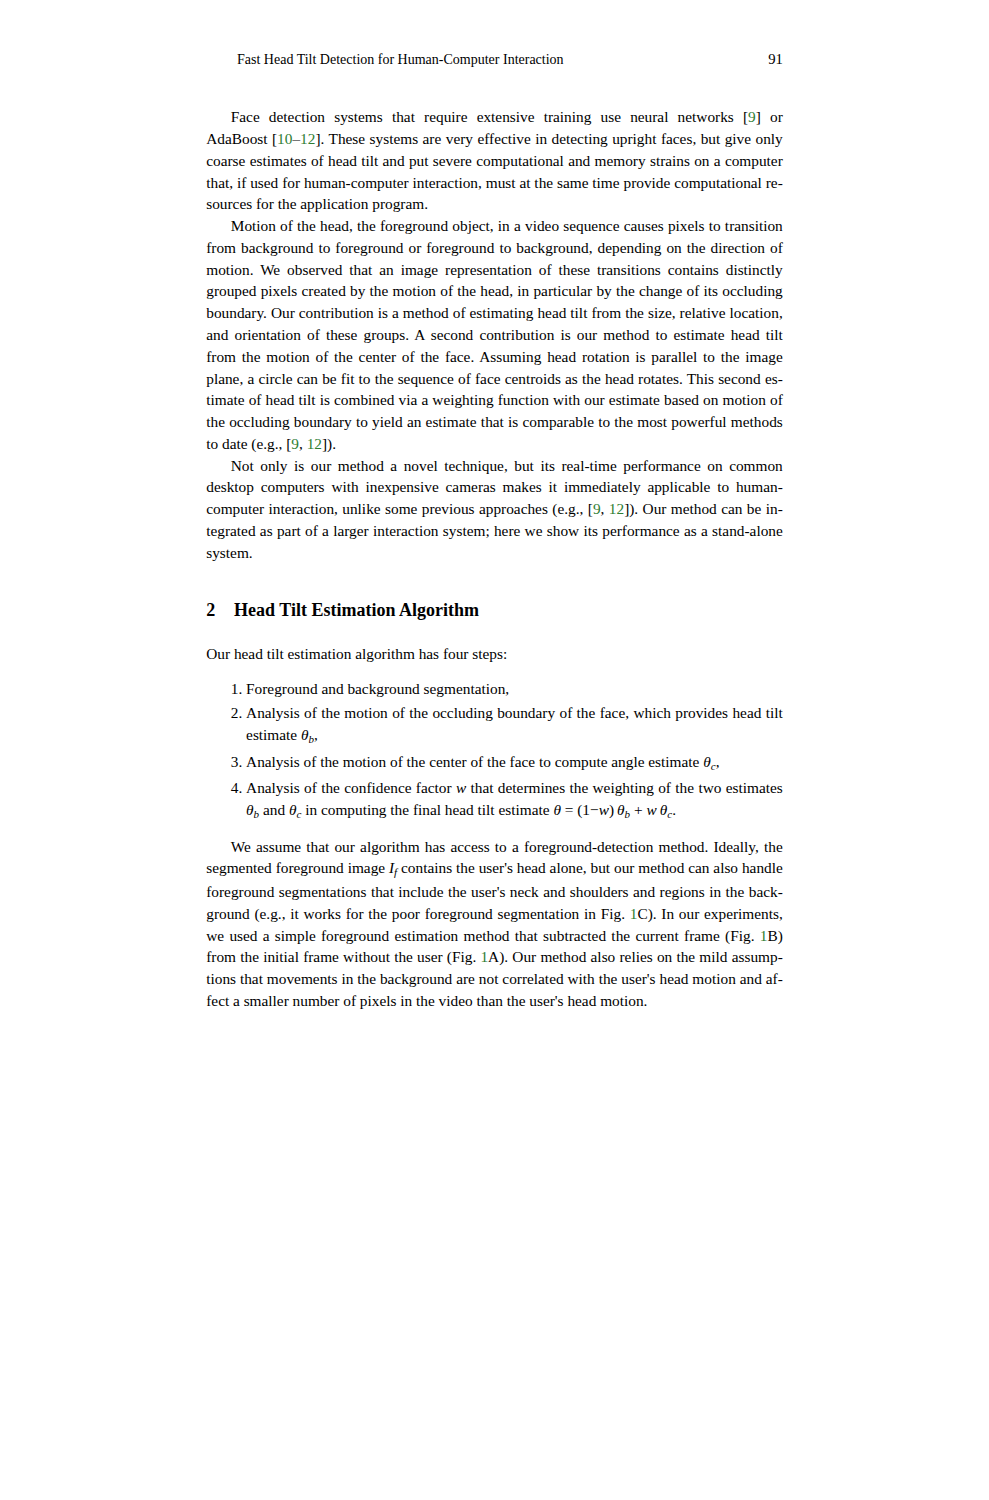Fast Head Tilt Detection for Human-Computer Interaction 91
Face detection systems that require extensive training use neural networks [9] or AdaBoost [10–12]. These systems are very effective in detecting upright faces, but give only coarse estimates of head tilt and put severe computational and memory strains on a computer that, if used for human-computer interaction, must at the same time provide computational resources for the application program.
Motion of the head, the foreground object, in a video sequence causes pixels to transition from background to foreground or foreground to background, depending on the direction of motion. We observed that an image representation of these transitions contains distinctly grouped pixels created by the motion of the head, in particular by the change of its occluding boundary. Our contribution is a method of estimating head tilt from the size, relative location, and orientation of these groups. A second contribution is our method to estimate head tilt from the motion of the center of the face. Assuming head rotation is parallel to the image plane, a circle can be fit to the sequence of face centroids as the head rotates. This second estimate of head tilt is combined via a weighting function with our estimate based on motion of the occluding boundary to yield an estimate that is comparable to the most powerful methods to date (e.g., [9, 12]).
Not only is our method a novel technique, but its real-time performance on common desktop computers with inexpensive cameras makes it immediately applicable to human-computer interaction, unlike some previous approaches (e.g., [9, 12]). Our method can be integrated as part of a larger interaction system; here we show its performance as a stand-alone system.
2 Head Tilt Estimation Algorithm
Our head tilt estimation algorithm has four steps:
Foreground and background segmentation,
Analysis of the motion of the occluding boundary of the face, which provides head tilt estimate θb,
Analysis of the motion of the center of the face to compute angle estimate θc,
Analysis of the confidence factor w that determines the weighting of the two estimates θb and θc in computing the final head tilt estimate θ = (1−w) θb + w θc.
We assume that our algorithm has access to a foreground-detection method. Ideally, the segmented foreground image If contains the user's head alone, but our method can also handle foreground segmentations that include the user's neck and shoulders and regions in the background (e.g., it works for the poor foreground segmentation in Fig. 1 C). In our experiments, we used a simple foreground estimation method that subtracted the current frame (Fig. 1 B) from the initial frame without the user (Fig. 1 A). Our method also relies on the mild assumptions that movements in the background are not correlated with the user's head motion and affect a smaller number of pixels in the video than the user's head motion.